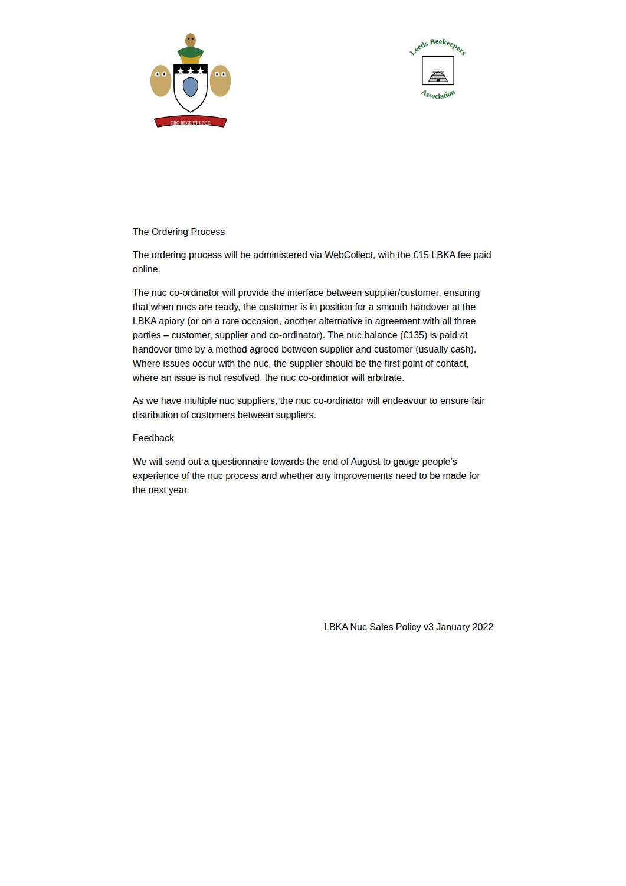The Ordering Process
The ordering process will be administered via WebCollect, with the £15 LBKA fee paid online.
The nuc co-ordinator will provide the interface between supplier/customer, ensuring that when nucs are ready, the customer is in position for a smooth handover at the LBKA apiary (or on a rare occasion, another alternative in agreement with all three parties – customer, supplier and co-ordinator). The nuc balance (£135) is paid at handover time by a method agreed between supplier and customer (usually cash). Where issues occur with the nuc, the supplier should be the first point of contact, where an issue is not resolved, the nuc co-ordinator will arbitrate.
As we have multiple nuc suppliers, the nuc co-ordinator will endeavour to ensure fair distribution of customers between suppliers.
Feedback
We will send out a questionnaire towards the end of August to gauge people’s experience of the nuc process and whether any improvements need to be made for the next year.
LBKA Nuc Sales Policy v3 January 2022